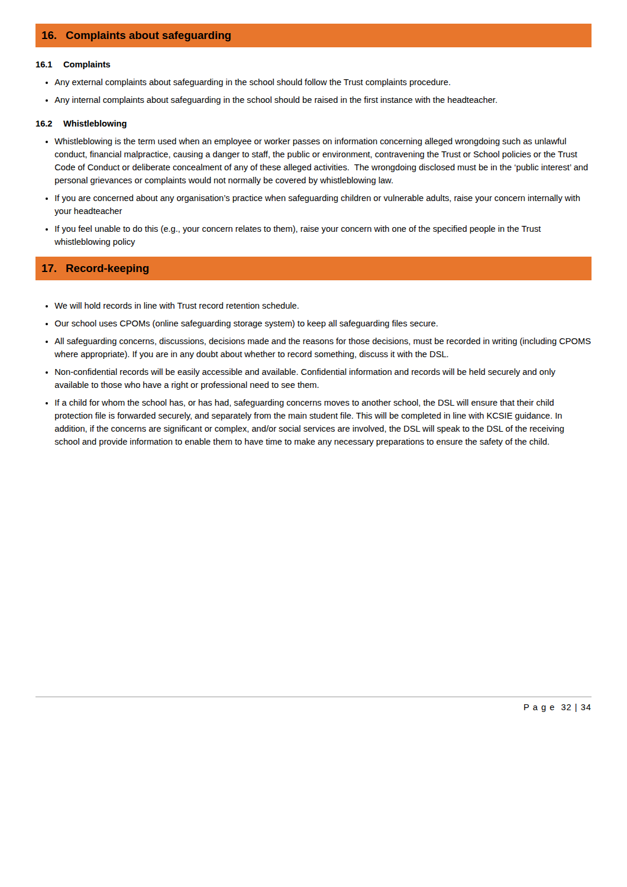16. Complaints about safeguarding
16.1 Complaints
Any external complaints about safeguarding in the school should follow the Trust complaints procedure.
Any internal complaints about safeguarding in the school should be raised in the first instance with the headteacher.
16.2 Whistleblowing
Whistleblowing is the term used when an employee or worker passes on information concerning alleged wrongdoing such as unlawful conduct, financial malpractice, causing a danger to staff, the public or environment, contravening the Trust or School policies or the Trust Code of Conduct or deliberate concealment of any of these alleged activities. The wrongdoing disclosed must be in the ‘public interest’ and personal grievances or complaints would not normally be covered by whistleblowing law.
If you are concerned about any organisation’s practice when safeguarding children or vulnerable adults, raise your concern internally with your headteacher
If you feel unable to do this (e.g., your concern relates to them), raise your concern with one of the specified people in the Trust whistleblowing policy
17. Record-keeping
We will hold records in line with Trust record retention schedule.
Our school uses CPOMs (online safeguarding storage system) to keep all safeguarding files secure.
All safeguarding concerns, discussions, decisions made and the reasons for those decisions, must be recorded in writing (including CPOMS where appropriate). If you are in any doubt about whether to record something, discuss it with the DSL.
Non-confidential records will be easily accessible and available. Confidential information and records will be held securely and only available to those who have a right or professional need to see them.
If a child for whom the school has, or has had, safeguarding concerns moves to another school, the DSL will ensure that their child protection file is forwarded securely, and separately from the main student file. This will be completed in line with KCSIE guidance. In addition, if the concerns are significant or complex, and/or social services are involved, the DSL will speak to the DSL of the receiving school and provide information to enable them to have time to make any necessary preparations to ensure the safety of the child.
P a g e 32 | 34